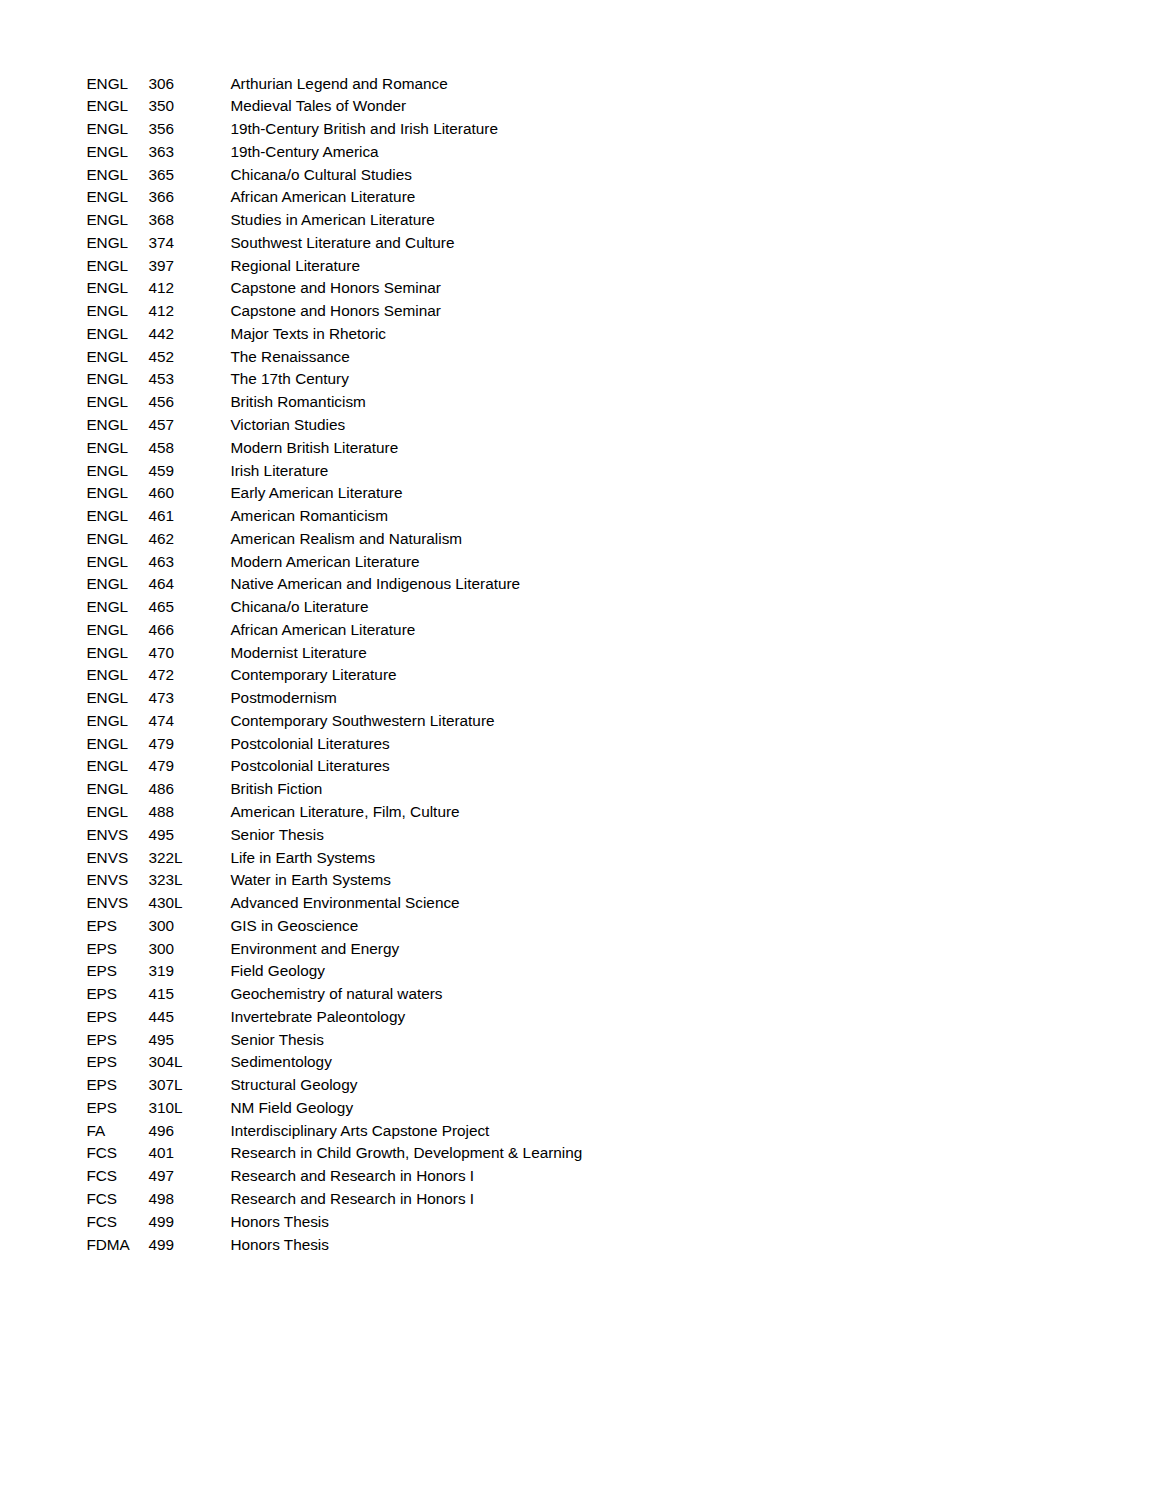| ENGL | 306 | Arthurian Legend and Romance |
| ENGL | 350 | Medieval Tales of Wonder |
| ENGL | 356 | 19th-Century British and Irish Literature |
| ENGL | 363 | 19th-Century America |
| ENGL | 365 | Chicana/o Cultural Studies |
| ENGL | 366 | African American Literature |
| ENGL | 368 | Studies in American Literature |
| ENGL | 374 | Southwest Literature and Culture |
| ENGL | 397 | Regional Literature |
| ENGL | 412 | Capstone and Honors Seminar |
| ENGL | 412 | Capstone and Honors Seminar |
| ENGL | 442 | Major Texts in Rhetoric |
| ENGL | 452 | The Renaissance |
| ENGL | 453 | The 17th Century |
| ENGL | 456 | British Romanticism |
| ENGL | 457 | Victorian Studies |
| ENGL | 458 | Modern British Literature |
| ENGL | 459 | Irish Literature |
| ENGL | 460 | Early American Literature |
| ENGL | 461 | American Romanticism |
| ENGL | 462 | American Realism and Naturalism |
| ENGL | 463 | Modern American Literature |
| ENGL | 464 | Native American and Indigenous Literature |
| ENGL | 465 | Chicana/o Literature |
| ENGL | 466 | African American Literature |
| ENGL | 470 | Modernist Literature |
| ENGL | 472 | Contemporary Literature |
| ENGL | 473 | Postmodernism |
| ENGL | 474 | Contemporary Southwestern Literature |
| ENGL | 479 | Postcolonial Literatures |
| ENGL | 479 | Postcolonial Literatures |
| ENGL | 486 | British Fiction |
| ENGL | 488 | American Literature, Film, Culture |
| ENVS | 495 | Senior Thesis |
| ENVS | 322L | Life in Earth Systems |
| ENVS | 323L | Water in Earth Systems |
| ENVS | 430L | Advanced Environmental Science |
| EPS | 300 | GIS in Geoscience |
| EPS | 300 | Environment and Energy |
| EPS | 319 | Field Geology |
| EPS | 415 | Geochemistry of natural waters |
| EPS | 445 | Invertebrate Paleontology |
| EPS | 495 | Senior Thesis |
| EPS | 304L | Sedimentology |
| EPS | 307L | Structural Geology |
| EPS | 310L | NM Field Geology |
| FA | 496 | Interdisciplinary Arts Capstone Project |
| FCS | 401 | Research in Child Growth, Development & Learning |
| FCS | 497 | Research and Research in Honors I |
| FCS | 498 | Research and Research in Honors I |
| FCS | 499 | Honors Thesis |
| FDMA | 499 | Honors Thesis |